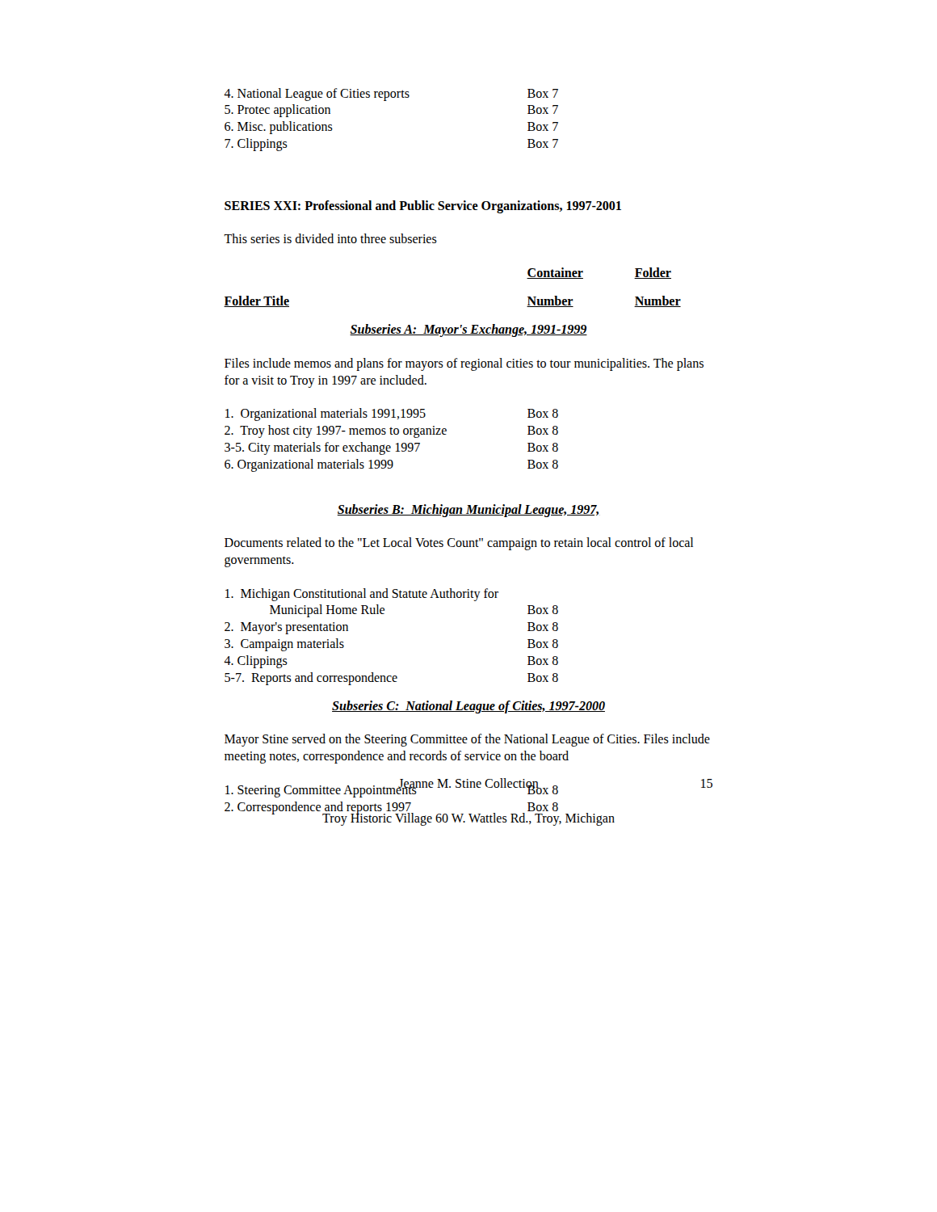| 4. National League of Cities reports | Box 7 | |
| 5. Protec application | Box 7 | |
| 6. Misc. publications | Box 7 | |
| 7. Clippings | Box 7 | |
SERIES XXI: Professional and Public Service Organizations, 1997-2001
This series is divided into three subseries
| | Container | Folder |
| Folder Title | Number | Number |
Subseries A: Mayor's Exchange, 1991-1999
Files include memos and plans for mayors of regional cities to tour municipalities. The plans for a visit to Troy in 1997 are included.
| 1. Organizational materials 1991,1995 | Box 8 | |
| 2. Troy host city 1997- memos to organize | Box 8 | |
| 3-5. City materials for exchange 1997 | Box 8 | |
| 6. Organizational materials 1999 | Box 8 | |
Subseries B: Michigan Municipal League, 1997,
Documents related to the "Let Local Votes Count" campaign to retain local control of local governments.
| 1. Michigan Constitutional and Statute Authority for | | |
| Municipal Home Rule | Box 8 | |
| 2. Mayor's presentation | Box 8 | |
| 3. Campaign materials | Box 8 | |
| 4. Clippings | Box 8 | |
| 5-7. Reports and correspondence | Box 8 | |
Subseries C: National League of Cities, 1997-2000
Mayor Stine served on the Steering Committee of the National League of Cities. Files include meeting notes, correspondence and records of service on the board
| 1. Steering Committee Appointments | Box 8 | |
| 2. Correspondence and reports 1997 | Box 8 | |
Jeanne M. Stine Collection 15
Troy Historic Village 60 W. Wattles Rd., Troy, Michigan